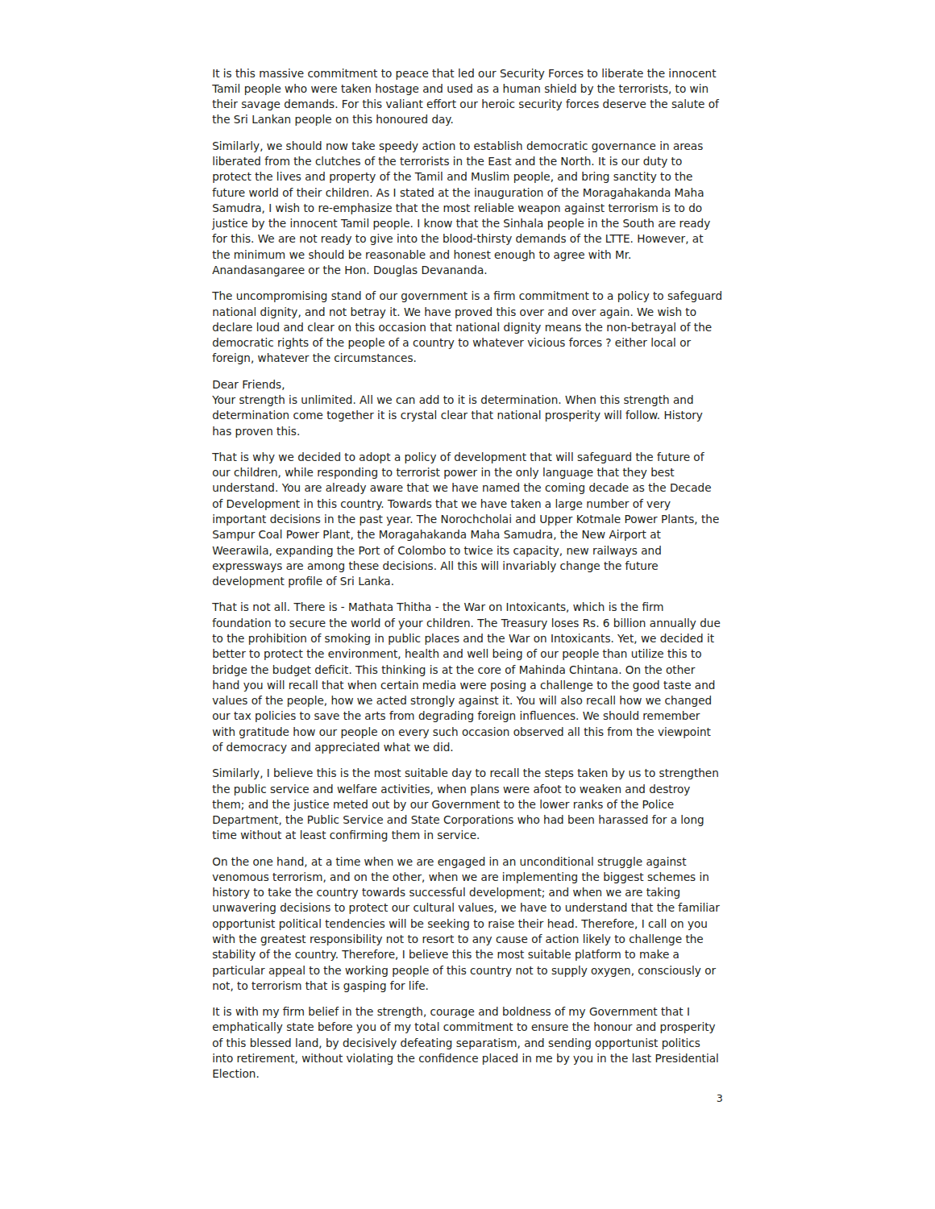It is this massive commitment to peace that led our Security Forces to liberate the innocent Tamil people who were taken hostage and used as a human shield by the terrorists, to win their savage demands. For this valiant effort our heroic security forces deserve the salute of the Sri Lankan people on this honoured day.
Similarly, we should now take speedy action to establish democratic governance in areas liberated from the clutches of the terrorists in the East and the North. It is our duty to protect the lives and property of the Tamil and Muslim people, and bring sanctity to the future world of their children. As I stated at the inauguration of the Moragahakanda Maha Samudra, I wish to re-emphasize that the most reliable weapon against terrorism is to do justice by the innocent Tamil people. I know that the Sinhala people in the South are ready for this. We are not ready to give into the blood-thirsty demands of the LTTE. However, at the minimum we should be reasonable and honest enough to agree with Mr. Anandasangaree or the Hon. Douglas Devananda.
The uncompromising stand of our government is a firm commitment to a policy to safeguard national dignity, and not betray it. We have proved this over and over again. We wish to declare loud and clear on this occasion that national dignity means the non-betrayal of the democratic rights of the people of a country to whatever vicious forces ? either local or foreign, whatever the circumstances.
Dear Friends,
Your strength is unlimited. All we can add to it is determination. When this strength and determination come together it is crystal clear that national prosperity will follow. History has proven this.
That is why we decided to adopt a policy of development that will safeguard the future of our children, while responding to terrorist power in the only language that they best understand. You are already aware that we have named the coming decade as the Decade of Development in this country. Towards that we have taken a large number of very important decisions in the past year. The Norochcholai and Upper Kotmale Power Plants, the Sampur Coal Power Plant, the Moragahakanda Maha Samudra, the New Airport at Weerawila, expanding the Port of Colombo to twice its capacity, new railways and expressways are among these decisions. All this will invariably change the future development profile of Sri Lanka.
That is not all. There is - Mathata Thitha - the War on Intoxicants, which is the firm foundation to secure the world of your children. The Treasury loses Rs. 6 billion annually due to the prohibition of smoking in public places and the War on Intoxicants. Yet, we decided it better to protect the environment, health and well being of our people than utilize this to bridge the budget deficit. This thinking is at the core of Mahinda Chintana. On the other hand you will recall that when certain media were posing a challenge to the good taste and values of the people, how we acted strongly against it. You will also recall how we changed our tax policies to save the arts from degrading foreign influences. We should remember with gratitude how our people on every such occasion observed all this from the viewpoint of democracy and appreciated what we did.
Similarly, I believe this is the most suitable day to recall the steps taken by us to strengthen the public service and welfare activities, when plans were afoot to weaken and destroy them; and the justice meted out by our Government to the lower ranks of the Police Department, the Public Service and State Corporations who had been harassed for a long time without at least confirming them in service.
On the one hand, at a time when we are engaged in an unconditional struggle against venomous terrorism, and on the other, when we are implementing the biggest schemes in history to take the country towards successful development; and when we are taking unwavering decisions to protect our cultural values, we have to understand that the familiar opportunist political tendencies will be seeking to raise their head. Therefore, I call on you with the greatest responsibility not to resort to any cause of action likely to challenge the stability of the country. Therefore, I believe this the most suitable platform to make a particular appeal to the working people of this country not to supply oxygen, consciously or not, to terrorism that is gasping for life.
It is with my firm belief in the strength, courage and boldness of my Government that I emphatically state before you of my total commitment to ensure the honour and prosperity of this blessed land, by decisively defeating separatism, and sending opportunist politics into retirement, without violating the confidence placed in me by you in the last Presidential Election.
3